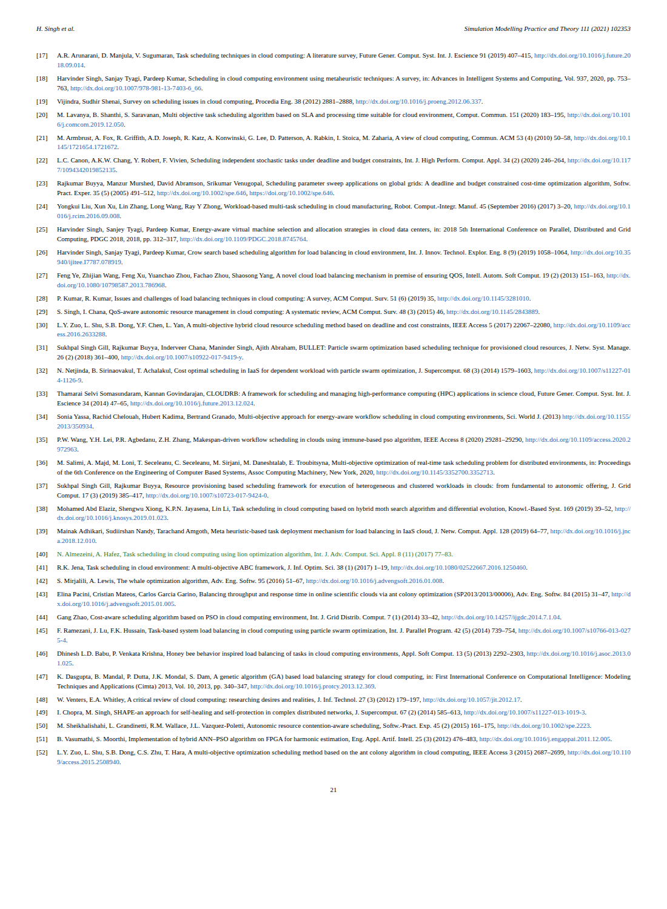H. Singh et al.
Simulation Modelling Practice and Theory 111 (2021) 102353
[17] A.R. Arunarani, D. Manjula, V. Sugumaran, Task scheduling techniques in cloud computing: A literature survey, Future Gener. Comput. Syst. Int. J. Escience 91 (2019) 407–415, http://dx.doi.org/10.1016/j.future.2018.09.014.
[18] Harvinder Singh, Sanjay Tyagi, Pardeep Kumar, Scheduling in cloud computing environment using metaheuristic techniques: A survey, in: Advances in Intelligent Systems and Computing, Vol. 937, 2020, pp. 753–763, http://dx.doi.org/10.1007/978-981-13-7403-6_66.
[19] Vijindra, Sudhir Shenai, Survey on scheduling issues in cloud computing, Procedia Eng. 38 (2012) 2881–2888, http://dx.doi.org/10.1016/j.proeng.2012.06.337.
[20] M. Lavanya, B. Shanthi, S. Saravanan, Multi objective task scheduling algorithm based on SLA and processing time suitable for cloud environment, Comput. Commun. 151 (2020) 183–195, http://dx.doi.org/10.1016/j.comcom.2019.12.050.
[21] M. Armbrust, A. Fox, R. Griffith, A.D. Joseph, R. Katz, A. Konwinski, G. Lee, D. Patterson, A. Rabkin, I. Stoica, M. Zaharia, A view of cloud computing, Commun. ACM 53 (4) (2010) 50–58, http://dx.doi.org/10.1145/1721654.1721672.
[22] L.C. Canon, A.K.W. Chang, Y. Robert, F. Vivien, Scheduling independent stochastic tasks under deadline and budget constraints, Int. J. High Perform. Comput. Appl. 34 (2) (2020) 246–264, http://dx.doi.org/10.1177/1094342019852135.
[23] Rajkumar Buyya, Manzur Murshed, David Abramson, Srikumar Venugopal, Scheduling parameter sweep applications on global grids: A deadline and budget constrained cost-time optimization algorithm, Softw. Pract. Exper. 35 (5) (2005) 491–512, http://dx.doi.org/10.1002/spe.646, https://doi.org/10.1002/spe.646.
[24] Yongkui Liu, Xun Xu, Lin Zhang, Long Wang, Ray Y Zhong, Workload-based multi-task scheduling in cloud manufacturing, Robot. Comput.-Integr. Manuf. 45 (September 2016) (2017) 3–20, http://dx.doi.org/10.1016/j.rcim.2016.09.008.
[25] Harvinder Singh, Sanjey Tyagi, Pardeep Kumar, Energy-aware virtual machine selection and allocation strategies in cloud data centers, in: 2018 5th International Conference on Parallel, Distributed and Grid Computing, PDGC 2018, 2018, pp. 312–317, http://dx.doi.org/10.1109/PDGC.2018.8745764.
[26] Harvinder Singh, Sanjay Tyagi, Pardeep Kumar, Crow search based scheduling algorithm for load balancing in cloud environment, Int. J. Innov. Technol. Explor. Eng. 8 (9) (2019) 1058–1064, http://dx.doi.org/10.35940/ijitee.I7787.078919.
[27] Feng Ye, Zhijian Wang, Feng Xu, Yuanchao Zhou, Fachao Zhou, Shaosong Yang, A novel cloud load balancing mechanism in premise of ensuring QOS, Intell. Autom. Soft Comput. 19 (2) (2013) 151–163, http://dx.doi.org/10.1080/10798587.2013.786968.
[28] P. Kumar, R. Kumar, Issues and challenges of load balancing techniques in cloud computing: A survey, ACM Comput. Surv. 51 (6) (2019) 35, http://dx.doi.org/10.1145/3281010.
[29] S. Singh, I. Chana, QoS-aware autonomic resource management in cloud computing: A systematic review, ACM Comput. Surv. 48 (3) (2015) 46, http://dx.doi.org/10.1145/2843889.
[30] L.Y. Zuo, L. Shu, S.B. Dong, Y.F. Chen, L. Yan, A multi-objective hybrid cloud resource scheduling method based on deadline and cost constraints, IEEE Access 5 (2017) 22067–22080, http://dx.doi.org/10.1109/access.2016.2633288.
[31] Sukhpal Singh Gill, Rajkumar Buyya, Inderveer Chana, Maninder Singh, Ajith Abraham, BULLET: Particle swarm optimization based scheduling technique for provisioned cloud resources, J. Netw. Syst. Manage. 26 (2) (2018) 361–400, http://dx.doi.org/10.1007/s10922-017-9419-y.
[32] N. Netjinda, B. Sirinaovakul, T. Achalakul, Cost optimal scheduling in IaaS for dependent workload with particle swarm optimization, J. Supercomput. 68 (3) (2014) 1579–1603, http://dx.doi.org/10.1007/s11227-014-1126-9.
[33] Thamarai Selvi Somasundaram, Kannan Govindarajan, CLOUDRB: A framework for scheduling and managing high-performance computing (HPC) applications in science cloud, Future Gener. Comput. Syst. Int. J. Escience 34 (2014) 47–65, http://dx.doi.org/10.1016/j.future.2013.12.024.
[34] Sonia Yassa, Rachid Chelouah, Hubert Kadima, Bertrand Granado, Multi-objective approach for energy-aware workflow scheduling in cloud computing environments, Sci. World J. (2013) http://dx.doi.org/10.1155/2013/350934.
[35] P.W. Wang, Y.H. Lei, P.R. Agbedanu, Z.H. Zhang, Makespan-driven workflow scheduling in clouds using immune-based pso algorithm, IEEE Access 8 (2020) 29281–29290, http://dx.doi.org/10.1109/access.2020.2972963.
[36] M. Salimi, A. Majd, M. Loni, T. Seceleanu, C. Seceleanu, M. Sirjani, M. Daneshtalab, E. Troubitsyna, Multi-objective optimization of real-time task scheduling problem for distributed environments, in: Proceedings of the 6th Conference on the Engineering of Computer Based Systems, Assoc Computing Machinery, New York, 2020, http://dx.doi.org/10.1145/3352700.3352713.
[37] Sukhpal Singh Gill, Rajkumar Buyya, Resource provisioning based scheduling framework for execution of heterogeneous and clustered workloads in clouds: from fundamental to autonomic offering, J. Grid Comput. 17 (3) (2019) 385–417, http://dx.doi.org/10.1007/s10723-017-9424-0.
[38] Mohamed Abd Elaziz, Shengwu Xiong, K.P.N. Jayasena, Lin Li, Task scheduling in cloud computing based on hybrid moth search algorithm and differential evolution, Knowl.-Based Syst. 169 (2019) 39–52, http://dx.doi.org/10.1016/j.knosys.2019.01.023.
[39] Mainak Adhikari, Sudiirshan Nandy, Tarachand Amgoth, Meta heuristic-based task deployment mechanism for load balancing in IaaS cloud, J. Netw. Comput. Appl. 128 (2019) 64–77, http://dx.doi.org/10.1016/j.jnca.2018.12.010.
[40] N. Almezeini, A. Hafez, Task scheduling in cloud computing using lion optimization algorithm, Int. J. Adv. Comput. Sci. Appl. 8 (11) (2017) 77–83.
[41] R.K. Jena, Task scheduling in cloud environment: A multi-objective ABC framework, J. Inf. Optim. Sci. 38 (1) (2017) 1–19, http://dx.doi.org/10.1080/02522667.2016.1250460.
[42] S. Mirjalili, A. Lewis, The whale optimization algorithm, Adv. Eng. Softw. 95 (2016) 51–67, http://dx.doi.org/10.1016/j.advengsoft.2016.01.008.
[43] Elina Pacini, Cristian Mateos, Carlos Garcia Garino, Balancing throughput and response time in online scientific clouds via ant colony optimization (SP2013/2013/00006), Adv. Eng. Softw. 84 (2015) 31–47, http://dx.doi.org/10.1016/j.advengsoft.2015.01.005.
[44] Gang Zhao, Cost-aware scheduling algorithm based on PSO in cloud computing environment, Int. J. Grid Distrib. Comput. 7 (1) (2014) 33–42, http://dx.doi.org/10.14257/ijgdc.2014.7.1.04.
[45] F. Ramezani, J. Lu, F.K. Hussain, Task-based system load balancing in cloud computing using particle swarm optimization, Int. J. Parallel Program. 42 (5) (2014) 739–754, http://dx.doi.org/10.1007/s10766-013-0275-4.
[46] Dhinesh L.D. Babu, P. Venkata Krishna, Honey bee behavior inspired load balancing of tasks in cloud computing environments, Appl. Soft Comput. 13 (5) (2013) 2292–2303, http://dx.doi.org/10.1016/j.asoc.2013.01.025.
[47] K. Dasgupta, B. Mandal, P. Dutta, J.K. Mondal, S. Dam, A genetic algorithm (GA) based load balancing strategy for cloud computing, in: First International Conference on Computational Intelligence: Modeling Techniques and Applications (Cimta) 2013, Vol. 10, 2013, pp. 340–347, http://dx.doi.org/10.1016/j.protcy.2013.12.369.
[48] W. Venters, E.A. Whitley, A critical review of cloud computing: researching desires and realities, J. Inf. Technol. 27 (3) (2012) 179–197, http://dx.doi.org/10.1057/jit.2012.17.
[49] I. Chopra, M. Singh, SHAPE-an approach for self-healing and self-protection in complex distributed networks, J. Supercomput. 67 (2) (2014) 585–613, http://dx.doi.org/10.1007/s11227-013-1019-3.
[50] M. Sheikhalishahi, L. Grandinetti, R.M. Wallace, J.L. Vazquez-Poletti, Autonomic resource contention-aware scheduling, Softw.-Pract. Exp. 45 (2) (2015) 161–175, http://dx.doi.org/10.1002/spe.2223.
[51] B. Vasumathi, S. Moorthi, Implementation of hybrid ANN–PSO algorithm on FPGA for harmonic estimation, Eng. Appl. Artif. Intell. 25 (3) (2012) 476–483, http://dx.doi.org/10.1016/j.engappai.2011.12.005.
[52] L.Y. Zuo, L. Shu, S.B. Dong, C.S. Zhu, T. Hara, A multi-objective optimization scheduling method based on the ant colony algorithm in cloud computing, IEEE Access 3 (2015) 2687–2699, http://dx.doi.org/10.1109/access.2015.2508940.
21